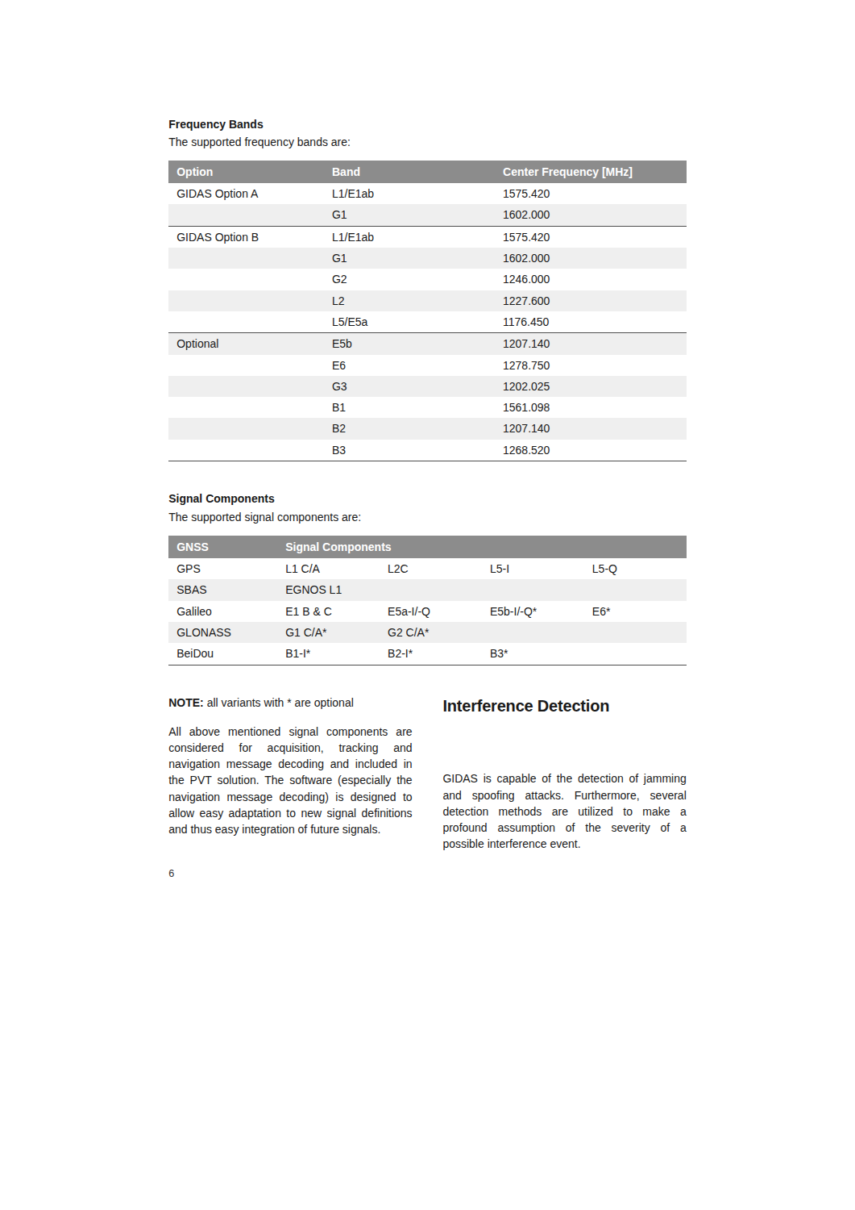Frequency Bands
The supported frequency bands are:
| Option | Band | Center Frequency [MHz] |
| --- | --- | --- |
| GIDAS Option A | L1/E1ab | 1575.420 |
| | G1 | 1602.000 |
| GIDAS Option B | L1/E1ab | 1575.420 |
| | G1 | 1602.000 |
| | G2 | 1246.000 |
| | L2 | 1227.600 |
| | L5/E5a | 1176.450 |
| Optional | E5b | 1207.140 |
| | E6 | 1278.750 |
| | G3 | 1202.025 |
| | B1 | 1561.098 |
| | B2 | 1207.140 |
| | B3 | 1268.520 |
Signal Components
The supported signal components are:
| GNSS | Signal Components |
| --- | --- |
| GPS | L1 C/A | L2C | L5-I | L5-Q |
| SBAS | EGNOS L1 | | | |
| Galileo | E1 B & C | E5a-I/-Q | E5b-I/-Q* | E6* |
| GLONASS | G1 C/A* | G2 C/A* | | |
| BeiDou | B1-I* | B2-I* | B3* | |
NOTE: all variants with * are optional
All above mentioned signal components are considered for acquisition, tracking and navigation message decoding and included in the PVT solution. The software (especially the navigation message decoding) is designed to allow easy adaptation to new signal definitions and thus easy integration of future signals.
Interference Detection
GIDAS is capable of the detection of jamming and spoofing attacks. Furthermore, several detection methods are utilized to make a profound assumption of the severity of a possible interference event.
6